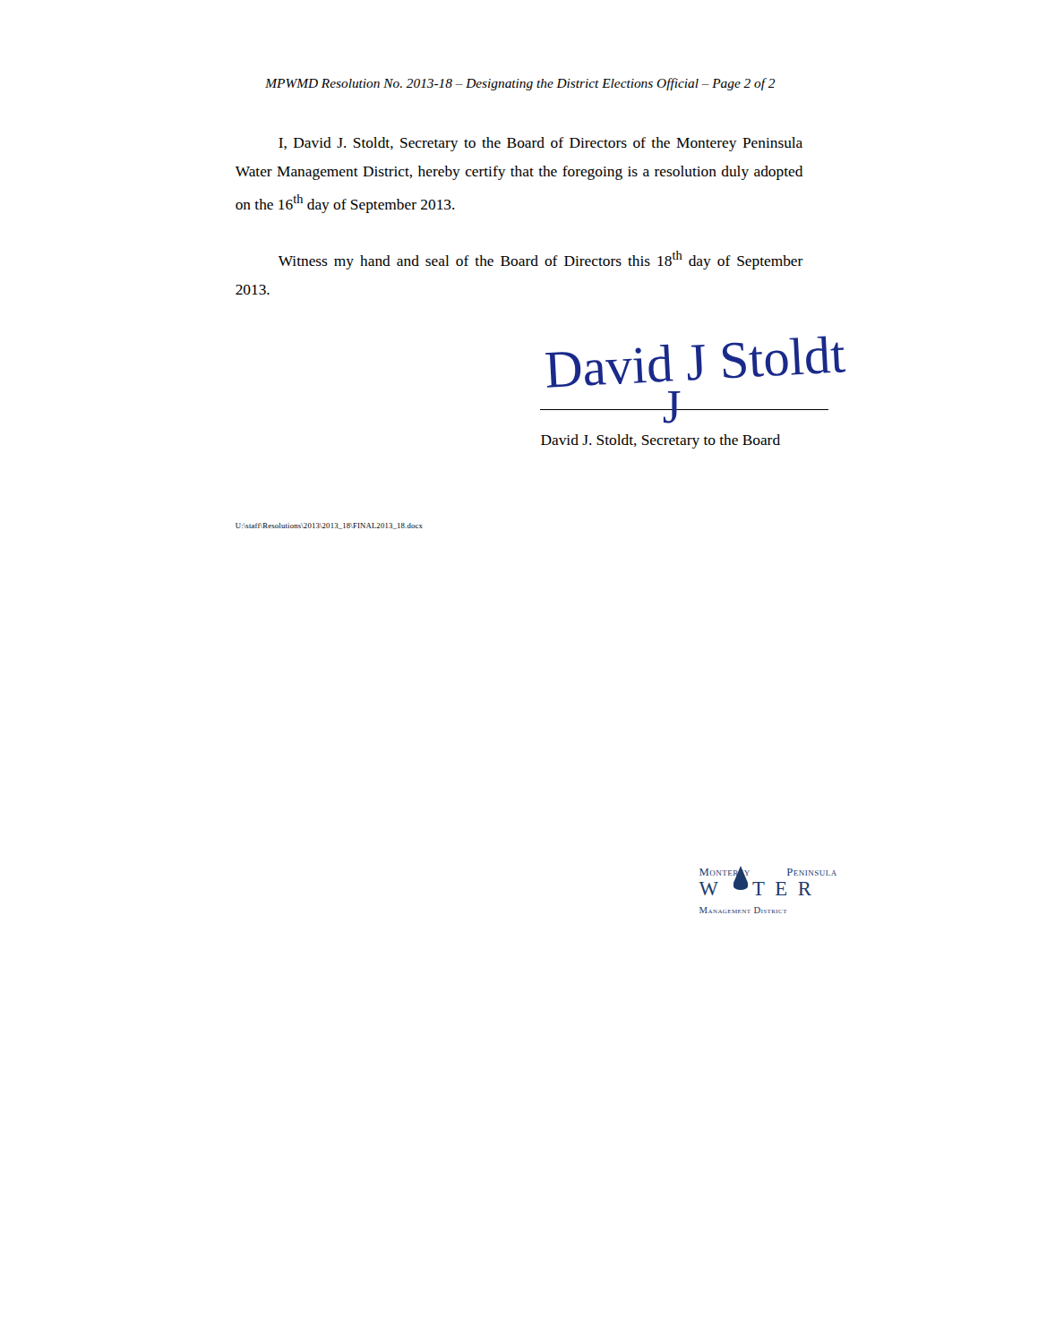MPWMD Resolution No. 2013-18 – Designating the District Elections Official – Page 2 of 2
I, David J. Stoldt, Secretary to the Board of Directors of the Monterey Peninsula Water Management District, hereby certify that the foregoing is a resolution duly adopted on the 16th day of September 2013.
Witness my hand and seal of the Board of Directors this 18th day of September 2013.
David J Stoldt
David J. Stoldt, Secretary to the Board
J
U:\staff\Resolutions\2013\2013_18\FINAL2013_18.docx
Monterey Peninsula
W T E R
Management District